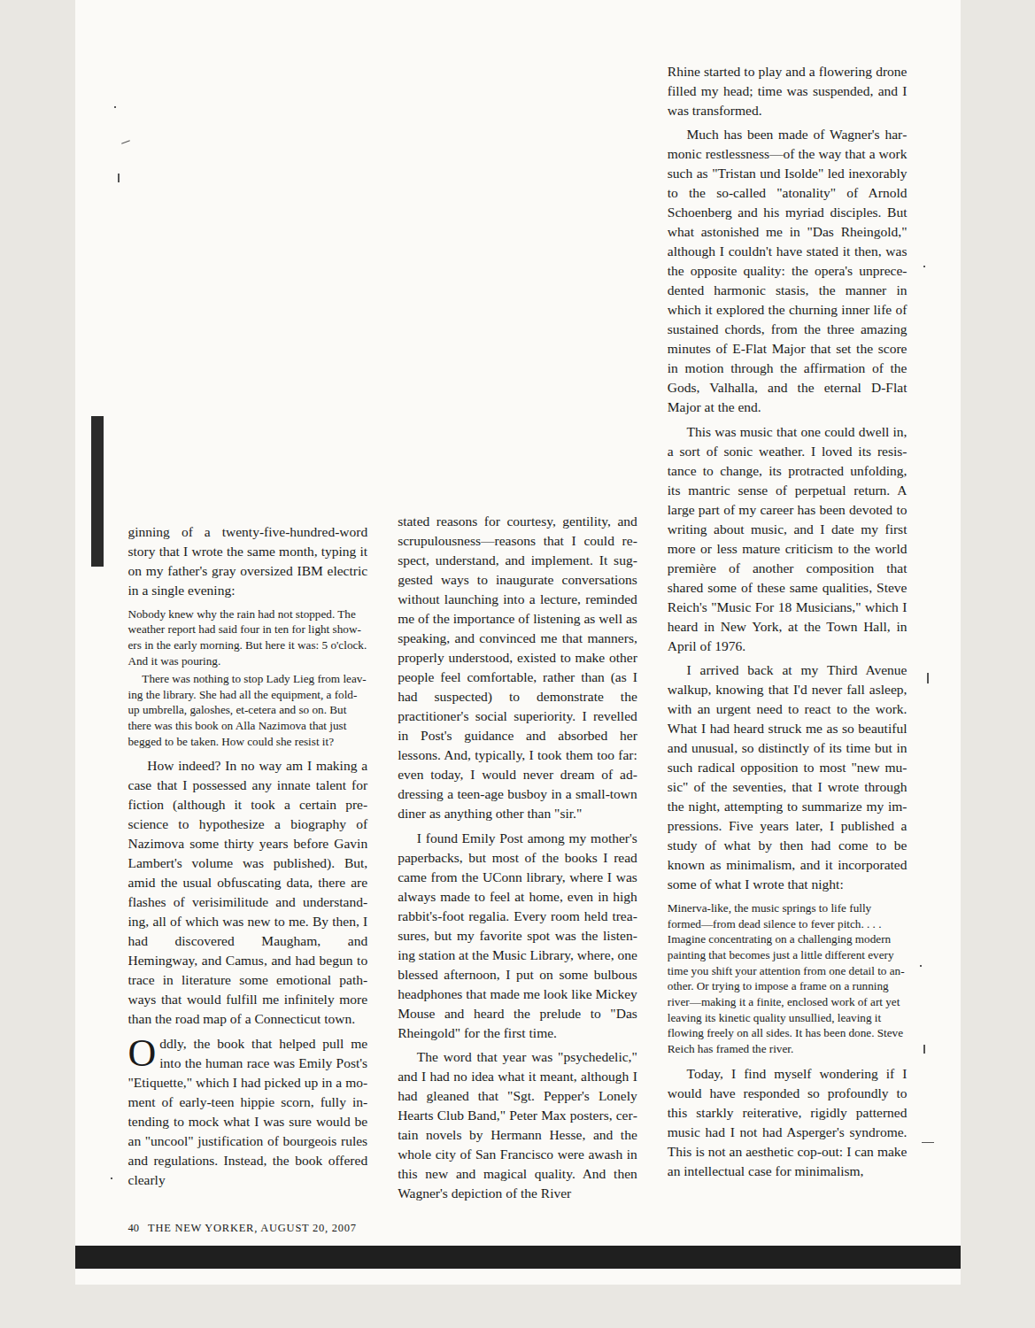ginning of a twenty-five-hundred-word story that I wrote the same month, typing it on my father's gray oversized IBM electric in a single evening:
Nobody knew why the rain had not stopped. The weather report had said four in ten for light showers in the early morning. But here it was: 5 o'clock. And it was pouring.
There was nothing to stop Lady Lieg from leaving the library. She had all the equipment, a fold-up umbrella, galoshes, et-cetera and so on. But there was this book on Alla Nazimova that just begged to be taken. How could she resist it?
How indeed? In no way am I making a case that I possessed any innate talent for fiction (although it took a certain prescience to hypothesize a biography of Nazimova some thirty years before Gavin Lambert's volume was published). But, amid the usual obfuscating data, there are flashes of verisimilitude and understanding, all of which was new to me. By then, I had discovered Maugham, and Hemingway, and Camus, and had begun to trace in literature some emotional pathways that would fulfill me infinitely more than the road map of a Connecticut town.
Oddly, the book that helped pull me into the human race was Emily Post's "Etiquette," which I had picked up in a moment of early-teen hippie scorn, fully intending to mock what I was sure would be an "uncool" justification of bourgeois rules and regulations. Instead, the book offered clearly
stated reasons for courtesy, gentility, and scrupulousness—reasons that I could respect, understand, and implement. It suggested ways to inaugurate conversations without launching into a lecture, reminded me of the importance of listening as well as speaking, and convinced me that manners, properly understood, existed to make other people feel comfortable, rather than (as I had suspected) to demonstrate the practitioner's social superiority. I revelled in Post's guidance and absorbed her lessons. And, typically, I took them too far: even today, I would never dream of addressing a teen-age busboy in a small-town diner as anything other than "sir."
I found Emily Post among my mother's paperbacks, but most of the books I read came from the UConn library, where I was always made to feel at home, even in high rabbit's-foot regalia. Every room held treasures, but my favorite spot was the listening station at the Music Library, where, one blessed afternoon, I put on some bulbous headphones that made me look like Mickey Mouse and heard the prelude to "Das Rheingold" for the first time.
The word that year was "psychedelic," and I had no idea what it meant, although I had gleaned that "Sgt. Pepper's Lonely Hearts Club Band," Peter Max posters, certain novels by Hermann Hesse, and the whole city of San Francisco were awash in this new and magical quality. And then Wagner's depiction of the River
Rhine started to play and a flowering drone filled my head; time was suspended, and I was transformed.
Much has been made of Wagner's harmonic restlessness—of the way that a work such as "Tristan und Isolde" led inexorably to the so-called "atonality" of Arnold Schoenberg and his myriad disciples. But what astonished me in "Das Rheingold," although I couldn't have stated it then, was the opposite quality: the opera's unprecedented harmonic stasis, the manner in which it explored the churning inner life of sustained chords, from the three amazing minutes of E-Flat Major that set the score in motion through the affirmation of the Gods, Valhalla, and the eternal D-Flat Major at the end.
This was music that one could dwell in, a sort of sonic weather. I loved its resistance to change, its protracted unfolding, its mantric sense of perpetual return. A large part of my career has been devoted to writing about music, and I date my first more or less mature criticism to the world première of another composition that shared some of these same qualities, Steve Reich's "Music For 18 Musicians," which I heard in New York, at the Town Hall, in April of 1976.
I arrived back at my Third Avenue walkup, knowing that I'd never fall asleep, with an urgent need to react to the work. What I had heard struck me as so beautiful and unusual, so distinctly of its time but in such radical opposition to most "new music" of the seventies, that I wrote through the night, attempting to summarize my impressions. Five years later, I published a study of what by then had come to be known as minimalism, and it incorporated some of what I wrote that night:
Minerva-like, the music springs to life fully formed—from dead silence to fever pitch. . . . Imagine concentrating on a challenging modern painting that becomes just a little different every time you shift your attention from one detail to another. Or trying to impose a frame on a running river—making it a finite, enclosed work of art yet leaving its kinetic quality unsullied, leaving it flowing freely on all sides. It has been done. Steve Reich has framed the river.
Today, I find myself wondering if I would have responded so profoundly to this starkly reiterative, rigidly patterned music had I not had Asperger's syndrome. This is not an aesthetic cop-out: I can make an intellectual case for minimalism,
40 The New Yorker, August 20, 2007